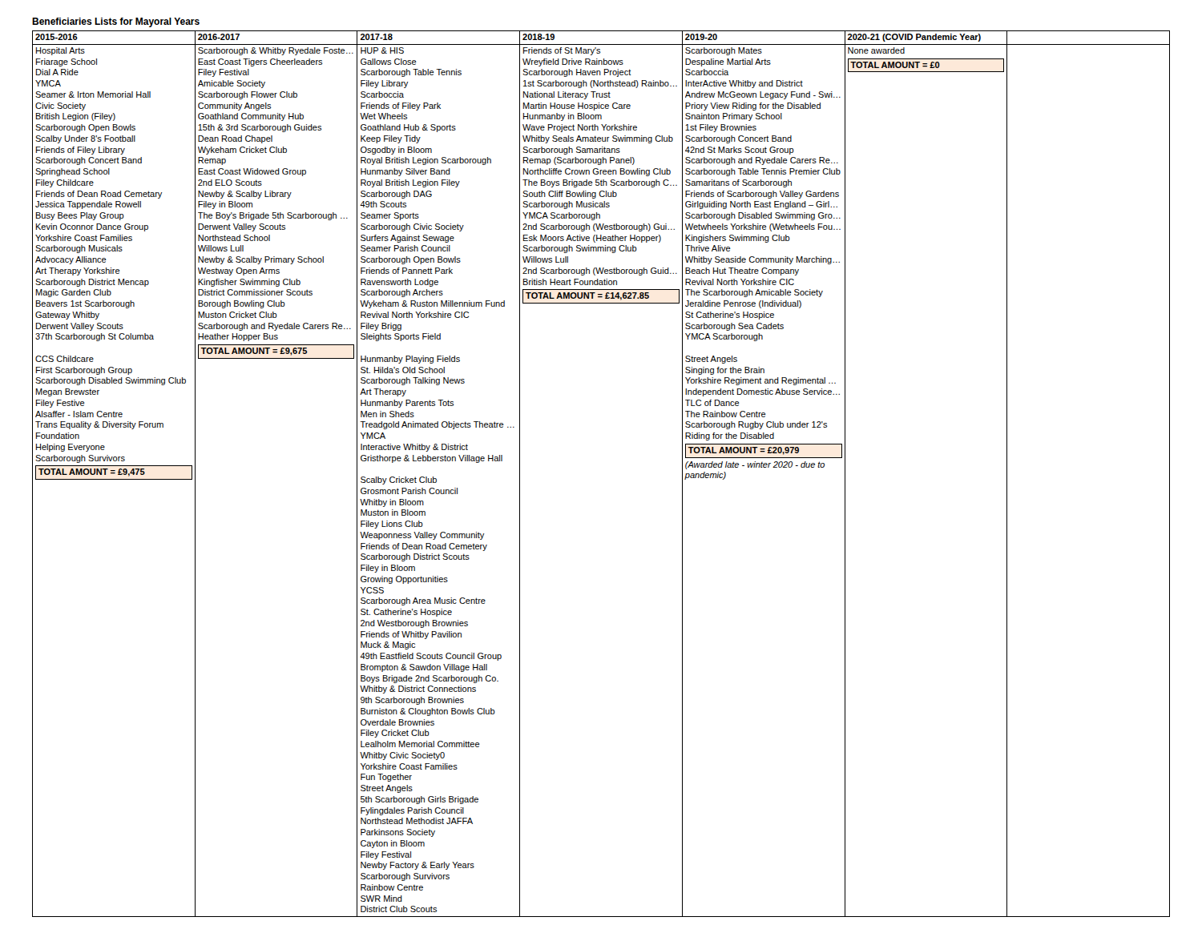Beneficiaries Lists for Mayoral Years
| 2015-2016 | 2016-2017 | 2017-18 | 2018-19 | 2019-20 | 2020-21 (COVID Pandemic Year) | |
| --- | --- | --- | --- | --- | --- | --- |
| Hospital Arts Friarage School Dial A Ride YMCA Seamer & Irton Memorial Hall Civic Society British Legion (Filey) Scarborough Open Bowls Scalby Under 8's Football Friends of Filey Library Scarborough Concert Band Springhead School Filey Childcare Friends of Dean Road Cemetary Jessica Tappendale Rowell Busy Bees Play Group Kevin Oconnor Dance Group Yorkshire Coast Families Scarborough Musicals Advocacy Alliance Art Therapy Yorkshire Scarborough District Mencap Magic Garden Club Beavers 1st Scarborough Gateway Whitby Derwent Valley Scouts 37th Scarborough St Columba CCS Childcare First Scarborough Group Scarborough Disabled Swimming Club Megan Brewster Filey Festive Alsaffer - Islam Centre Trans Equality & Diversity Forum Foundation Helping Everyone Scarborough Survivors TOTAL AMOUNT = £9,475 | Scarborough & Whitby Ryedale Foster Carers East Coast Tigers Cheerleaders Filey Festival Amicable Society Scarborough Flower Club Community Angels Goathland Community Hub 15th & 3rd Scarborough Guides Dean Road Chapel Wykeham Cricket Club Remap East Coast Widowed Group 2nd ELO Scouts Newby & Scalby Library Filey in Bloom The Boy's Brigade 5th Scarborough Coy Derwent Valley Scouts Northstead School Willows Lull Newby & Scalby Primary School Westway Open Arms Kingfisher Swimming Club District Commissioner Scouts Borough Bowling Club Muston Cricket Club Scarborough and Ryedale Carers Resource Heather Hopper Bus TOTAL AMOUNT = £9,675 | HUP & HIS Gallows Close Scarborough Table Tennis Filey Library Scarboccia Friends of Filey Park Wet Wheels Goathland Hub & Sports Keep Filey Tidy Osgodby in Bloom Royal British Legion Scarborough Hunmanby Silver Band Royal British Legion Filey Scarborough DAG 49th Scouts Seamer Sports Scarborough Civic Society Surfers Against Sewage Seamer Parish Council Scarborough Open Bowls Friends of Pannett Park Ravensworth Lodge Scarborough Archers Wykeham & Ruston Millennium Fund Revival North Yorkshire CIC Filey Brigg Sleights Sports Field Hunmanby Playing Fields St. Hilda's Old School Scarborough Talking News Art Therapy Hunmanby Parents Tots Men in Sheds Treadgold Animated Objects Theatre Co. YMCA Interactive Whitby & District Gristhorpe & Lebberston Village Hall Scalby Cricket Club Grosmont Parish Council Whitby in Bloom Muston in Bloom Filey Lions Club Weaponness Valley Community Friends of Dean Road Cemetery Scarborough District Scouts Filey in Bloom Growing Opportunities YCSS Scarborough Area Music Centre St. Catherine's Hospice 2nd Westborough Brownies Friends of Whitby Pavilion Muck & Magic 49th Eastfield Scouts Council Group Brompton & Sawdon Village Hall Boys Brigade 2nd Scarborough Co. Whitby & District Connections 9th Scarborough Brownies Burniston & Cloughton Bowls Club Overdale Brownies Filey Cricket Club Lealholm Memorial Committee Whitby Civic Society0 Yorkshire Coast Families Fun Together Street Angels 5th Scarborough Girls Brigade Fylingdales Parish Council Northstead Methodist JAFFA Parkinsons Society Cayton in Bloom Filey Festival Newby Factory & Early Years Scarborough Survivors Rainbow Centre SWR Mind District Club Scouts | Friends of St Mary's Wreyfield Drive Rainbows Scarborough Haven Project 1st Scarborough (Northstead) Rainbows National Literacy Trust Martin House Hospice Care Hunmanby in Bloom Wave Project North Yorkshire Whitby Seals Amateur Swimming Club Scarborough Samaritans Remap (Scarborough Panel) Northcliffe Crown Green Bowling Club The Boys Brigade 5th Scarborough Company South Cliff Bowling Club Scarborough Musicals YMCA Scarborough 2nd Scarborough (Westborough) Guides Esk Moors Active (Heather Hopper) Scarborough Swimming Club Willows Lull 2nd Scarborough (Westborough Guides) British Heart Foundation TOTAL AMOUNT = £14,627.85 | Scarborough Mates Despaline Martial Arts Scarboccia InterActive Whitby and District Andrew McGeown Legacy Fund - Swimsafe Priory View Riding for the Disabled Snainton Primary School 1st Filey Brownies Scarborough Concert Band 42nd St Marks Scout Group Scarborough and Ryedale Carers Resource Scarborough Table Tennis Premier Club Samaritans of Scarborough Friends of Scarborough Valley Gardens Girlguiding North East England – Girlguiding UK Scarborough Disabled Swimming Group Wetwheels Yorkshire (Wetwheels Foundation) Kingishers Swimming Club Thrive Alive Whitby Seaside Community Marching Band Beach Hut Theatre Company Revival North Yorkshire CIC The Scarborough Amicable Society Jeraldine Penrose (Individual) St Catherine's Hospice Scarborough Sea Cadets YMCA Scarborough Street Angels Singing for the Brain Yorkshire Regiment and Regimental Association Independent Domestic Abuse Services (IDAS) TLC of Dance The Rainbow Centre Scarborough Rugby Club under 12's Riding for the Disabled TOTAL AMOUNT = £20,979 (Awarded late - winter 2020 - due to pandemic) | None awarded TOTAL AMOUNT = £0 | |